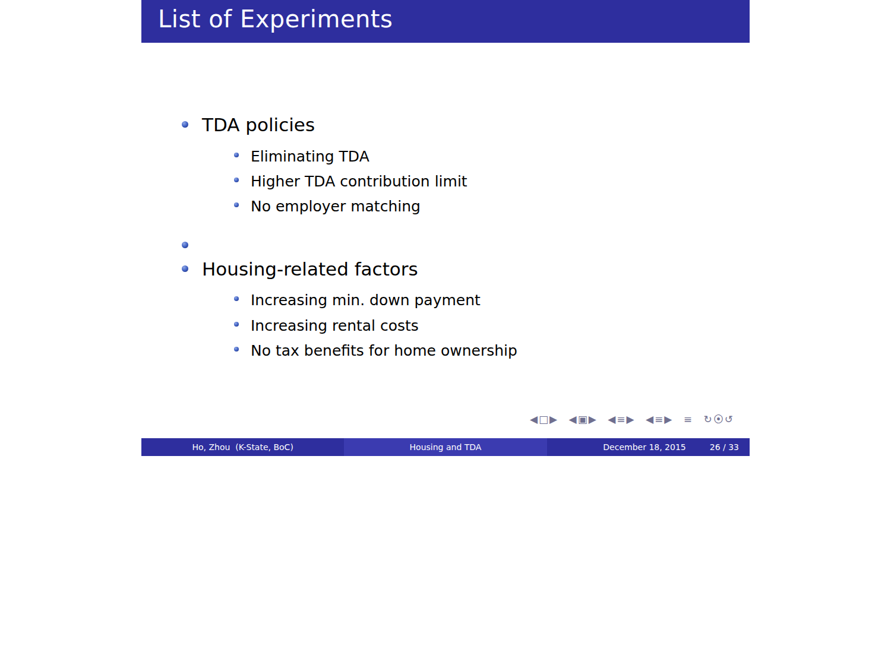List of Experiments
TDA policies
Eliminating TDA
Higher TDA contribution limit
No employer matching
Housing-related factors
Increasing min. down payment
Increasing rental costs
No tax benefits for home ownership
◀□▶ ◀▣▶ ◀≡▶ ◀≡▶ ≡ ↻⦿↺
Ho, Zhou (K-State, BoC)
Housing and TDA
December 18, 201526 / 33